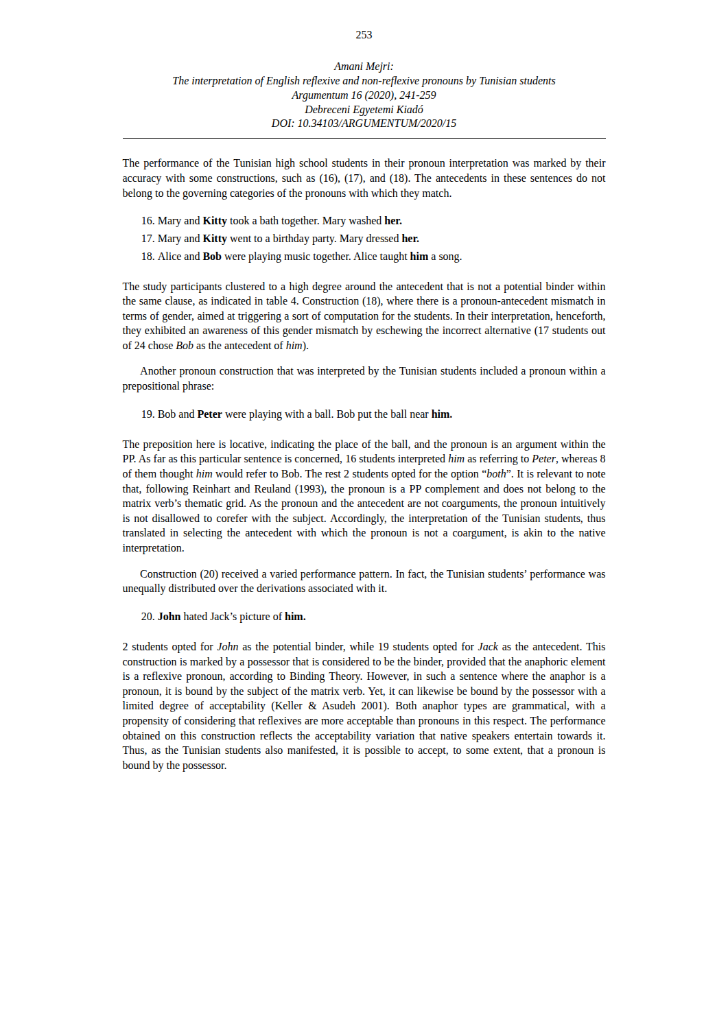253
Amani Mejri:
The interpretation of English reflexive and non-reflexive pronouns by Tunisian students
Argumentum 16 (2020), 241-259
Debreceni Egyetemi Kiadó
DOI: 10.34103/ARGUMENTUM/2020/15
The performance of the Tunisian high school students in their pronoun interpretation was marked by their accuracy with some constructions, such as (16), (17), and (18). The antecedents in these sentences do not belong to the governing categories of the pronouns with which they match.
Mary and Kitty took a bath together. Mary washed her.
Mary and Kitty went to a birthday party. Mary dressed her.
Alice and Bob were playing music together. Alice taught him a song.
The study participants clustered to a high degree around the antecedent that is not a potential binder within the same clause, as indicated in table 4. Construction (18), where there is a pronoun-antecedent mismatch in terms of gender, aimed at triggering a sort of computation for the students. In their interpretation, henceforth, they exhibited an awareness of this gender mismatch by eschewing the incorrect alternative (17 students out of 24 chose Bob as the antecedent of him).
Another pronoun construction that was interpreted by the Tunisian students included a pronoun within a prepositional phrase:
Bob and Peter were playing with a ball. Bob put the ball near him.
The preposition here is locative, indicating the place of the ball, and the pronoun is an argument within the PP. As far as this particular sentence is concerned, 16 students interpreted him as referring to Peter, whereas 8 of them thought him would refer to Bob. The rest 2 students opted for the option “both”. It is relevant to note that, following Reinhart and Reuland (1993), the pronoun is a PP complement and does not belong to the matrix verb’s thematic grid. As the pronoun and the antecedent are not coarguments, the pronoun intuitively is not disallowed to corefer with the subject. Accordingly, the interpretation of the Tunisian students, thus translated in selecting the antecedent with which the pronoun is not a coargument, is akin to the native interpretation.
Construction (20) received a varied performance pattern. In fact, the Tunisian students’ performance was unequally distributed over the derivations associated with it.
John hated Jack’s picture of him.
2 students opted for John as the potential binder, while 19 students opted for Jack as the antecedent. This construction is marked by a possessor that is considered to be the binder, provided that the anaphoric element is a reflexive pronoun, according to Binding Theory. However, in such a sentence where the anaphor is a pronoun, it is bound by the subject of the matrix verb. Yet, it can likewise be bound by the possessor with a limited degree of acceptability (Keller & Asudeh 2001). Both anaphor types are grammatical, with a propensity of considering that reflexives are more acceptable than pronouns in this respect. The performance obtained on this construction reflects the acceptability variation that native speakers entertain towards it. Thus, as the Tunisian students also manifested, it is possible to accept, to some extent, that a pronoun is bound by the possessor.